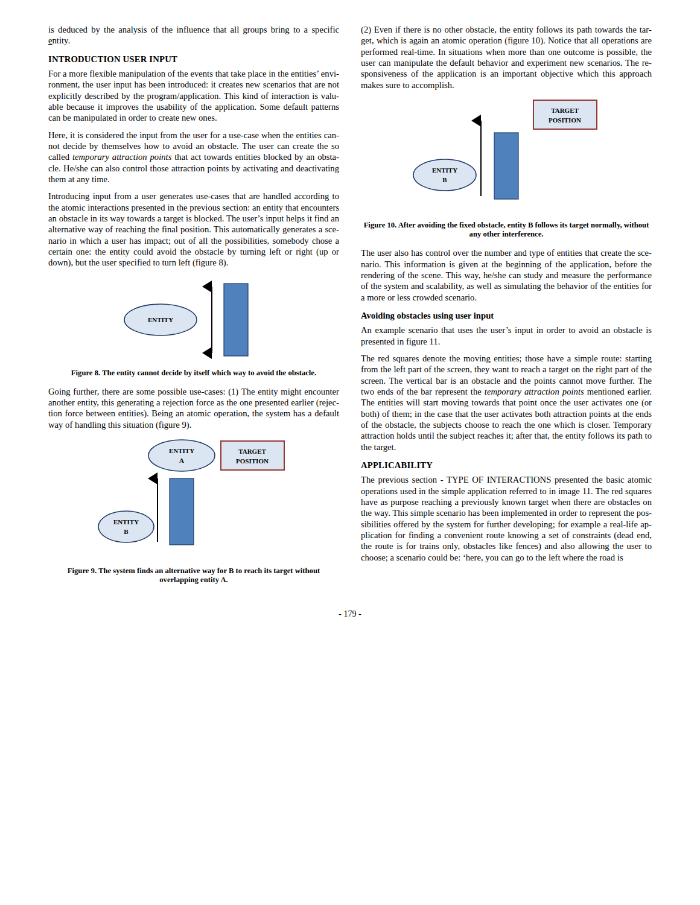is deduced by the analysis of the influence that all groups bring to a specific entity.
Introduction user input
For a more flexible manipulation of the events that take place in the entities’ environment, the user input has been introduced: it creates new scenarios that are not explicitly described by the program/application. This kind of interaction is valuable because it improves the usability of the application. Some default patterns can be manipulated in order to create new ones.
Here, it is considered the input from the user for a use-case when the entities cannot decide by themselves how to avoid an obstacle. The user can create the so called temporary attraction points that act towards entities blocked by an obstacle. He/she can also control those attraction points by activating and deactivating them at any time.
Introducing input from a user generates use-cases that are handled according to the atomic interactions presented in the previous section: an entity that encounters an obstacle in its way towards a target is blocked. The user’s input helps it find an alternative way of reaching the final position. This automatically generates a scenario in which a user has impact; out of all the possibilities, somebody chose a certain one: the entity could avoid the obstacle by turning left or right (up or down), but the user specified to turn left (figure 8).
ENTITY
Figure 8. The entity cannot decide by itself which way to avoid the obstacle.
Going further, there are some possible use-cases: (1) The entity might encounter another entity, this generating a rejection force as the one presented earlier (rejection force between entities). Being an atomic operation, the system has a default way of handling this situation (figure 9).
TARGET POSITION ENTITY A ENTITY B
Figure 9. The system finds an alternative way for B to reach its target without overlapping entity A.
(2) Even if there is no other obstacle, the entity follows its path towards the target, which is again an atomic operation (figure 10). Notice that all operations are performed real-time. In situations when more than one outcome is possible, the user can manipulate the default behavior and experiment new scenarios. The responsiveness of the application is an important objective which this approach makes sure to accomplish.
TARGET POSITION ENTITY B
Figure 10. After avoiding the fixed obstacle, entity B follows its target normally, without any other interference.
The user also has control over the number and type of entities that create the scenario. This information is given at the beginning of the application, before the rendering of the scene. This way, he/she can study and measure the performance of the system and scalability, as well as simulating the behavior of the entities for a more or less crowded scenario.
Avoiding obstacles using user input
An example scenario that uses the user’s input in order to avoid an obstacle is presented in figure 11.
The red squares denote the moving entities; those have a simple route: starting from the left part of the screen, they want to reach a target on the right part of the screen. The vertical bar is an obstacle and the points cannot move further. The two ends of the bar represent the temporary attraction points mentioned earlier. The entities will start moving towards that point once the user activates one (or both) of them; in the case that the user activates both attraction points at the ends of the obstacle, the subjects choose to reach the one which is closer. Temporary attraction holds until the subject reaches it; after that, the entity follows its path to the target.
Applicability
The previous section - TYPE OF INTERACTIONS presented the basic atomic operations used in the simple application referred to in image 11. The red squares have as purpose reaching a previously known target when there are obstacles on the way. This simple scenario has been implemented in order to represent the possibilities offered by the system for further developing; for example a real-life application for finding a convenient route knowing a set of constraints (dead end, the route is for trains only, obstacles like fences) and also allowing the user to choose; a scenario could be: ‘here, you can go to the left where the road is
- 179 -